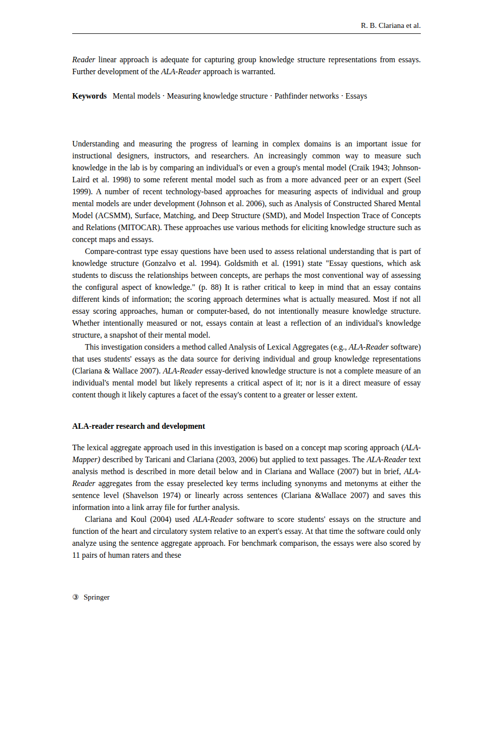R. B. Clariana et al.
Reader linear approach is adequate for capturing group knowledge structure representations from essays. Further development of the ALA-Reader approach is warranted.
Keywords Mental models · Measuring knowledge structure · Pathfinder networks · Essays
Understanding and measuring the progress of learning in complex domains is an important issue for instructional designers, instructors, and researchers. An increasingly common way to measure such knowledge in the lab is by comparing an individual's or even a group's mental model (Craik 1943; Johnson-Laird et al. 1998) to some referent mental model such as from a more advanced peer or an expert (Seel 1999). A number of recent technology-based approaches for measuring aspects of individual and group mental models are under development (Johnson et al. 2006), such as Analysis of Constructed Shared Mental Model (ACSMM), Surface, Matching, and Deep Structure (SMD), and Model Inspection Trace of Concepts and Relations (MITOCAR). These approaches use various methods for eliciting knowledge structure such as concept maps and essays.
Compare-contrast type essay questions have been used to assess relational understanding that is part of knowledge structure (Gonzalvo et al. 1994). Goldsmith et al. (1991) state "Essay questions, which ask students to discuss the relationships between concepts, are perhaps the most conventional way of assessing the configural aspect of knowledge." (p. 88) It is rather critical to keep in mind that an essay contains different kinds of information; the scoring approach determines what is actually measured. Most if not all essay scoring approaches, human or computer-based, do not intentionally measure knowledge structure. Whether intentionally measured or not, essays contain at least a reflection of an individual's knowledge structure, a snapshot of their mental model.
This investigation considers a method called Analysis of Lexical Aggregates (e.g., ALA-Reader software) that uses students' essays as the data source for deriving individual and group knowledge representations (Clariana & Wallace 2007). ALA-Reader essay-derived knowledge structure is not a complete measure of an individual's mental model but likely represents a critical aspect of it; nor is it a direct measure of essay content though it likely captures a facet of the essay's content to a greater or lesser extent.
ALA-reader research and development
The lexical aggregate approach used in this investigation is based on a concept map scoring approach (ALA-Mapper) described by Taricani and Clariana (2003, 2006) but applied to text passages. The ALA-Reader text analysis method is described in more detail below and in Clariana and Wallace (2007) but in brief, ALA-Reader aggregates from the essay preselected key terms including synonyms and metonyms at either the sentence level (Shavelson 1974) or linearly across sentences (Clariana &Wallace 2007) and saves this information into a link array file for further analysis.
Clariana and Koul (2004) used ALA-Reader software to score students' essays on the structure and function of the heart and circulatory system relative to an expert's essay. At that time the software could only analyze using the sentence aggregate approach. For benchmark comparison, the essays were also scored by 11 pairs of human raters and these
③ Springer